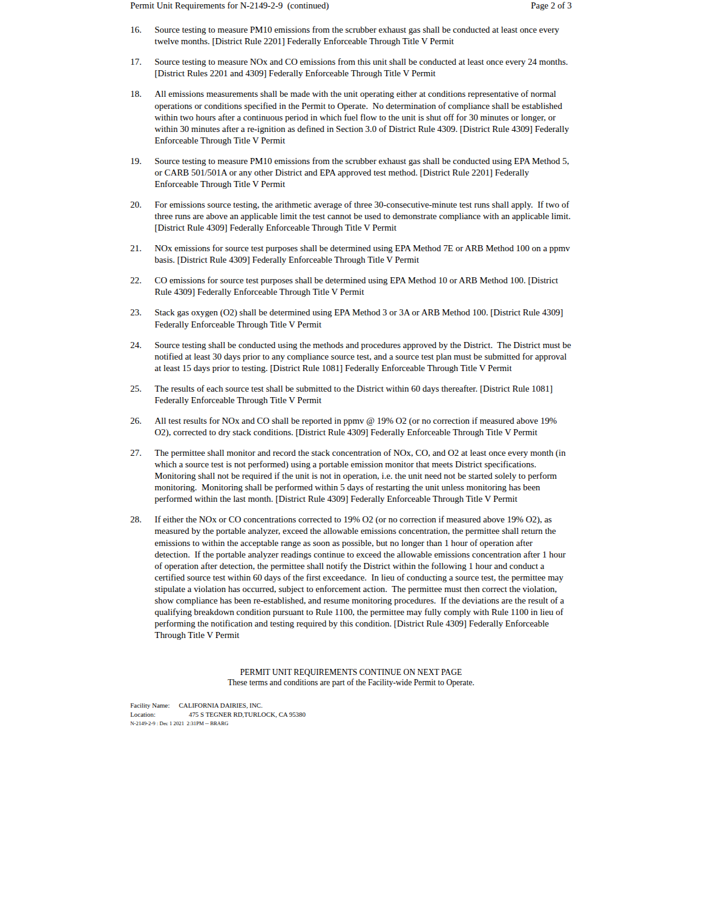Permit Unit Requirements for N-2149-2-9 (continued)
Page 2 of 3
16. Source testing to measure PM10 emissions from the scrubber exhaust gas shall be conducted at least once every twelve months. [District Rule 2201] Federally Enforceable Through Title V Permit
17. Source testing to measure NOx and CO emissions from this unit shall be conducted at least once every 24 months. [District Rules 2201 and 4309] Federally Enforceable Through Title V Permit
18. All emissions measurements shall be made with the unit operating either at conditions representative of normal operations or conditions specified in the Permit to Operate. No determination of compliance shall be established within two hours after a continuous period in which fuel flow to the unit is shut off for 30 minutes or longer, or within 30 minutes after a re-ignition as defined in Section 3.0 of District Rule 4309. [District Rule 4309] Federally Enforceable Through Title V Permit
19. Source testing to measure PM10 emissions from the scrubber exhaust gas shall be conducted using EPA Method 5, or CARB 501/501A or any other District and EPA approved test method. [District Rule 2201] Federally Enforceable Through Title V Permit
20. For emissions source testing, the arithmetic average of three 30-consecutive-minute test runs shall apply. If two of three runs are above an applicable limit the test cannot be used to demonstrate compliance with an applicable limit. [District Rule 4309] Federally Enforceable Through Title V Permit
21. NOx emissions for source test purposes shall be determined using EPA Method 7E or ARB Method 100 on a ppmv basis. [District Rule 4309] Federally Enforceable Through Title V Permit
22. CO emissions for source test purposes shall be determined using EPA Method 10 or ARB Method 100. [District Rule 4309] Federally Enforceable Through Title V Permit
23. Stack gas oxygen (O2) shall be determined using EPA Method 3 or 3A or ARB Method 100. [District Rule 4309] Federally Enforceable Through Title V Permit
24. Source testing shall be conducted using the methods and procedures approved by the District. The District must be notified at least 30 days prior to any compliance source test, and a source test plan must be submitted for approval at least 15 days prior to testing. [District Rule 1081] Federally Enforceable Through Title V Permit
25. The results of each source test shall be submitted to the District within 60 days thereafter. [District Rule 1081] Federally Enforceable Through Title V Permit
26. All test results for NOx and CO shall be reported in ppmv @ 19% O2 (or no correction if measured above 19% O2), corrected to dry stack conditions. [District Rule 4309] Federally Enforceable Through Title V Permit
27. The permittee shall monitor and record the stack concentration of NOx, CO, and O2 at least once every month (in which a source test is not performed) using a portable emission monitor that meets District specifications. Monitoring shall not be required if the unit is not in operation, i.e. the unit need not be started solely to perform monitoring. Monitoring shall be performed within 5 days of restarting the unit unless monitoring has been performed within the last month. [District Rule 4309] Federally Enforceable Through Title V Permit
28. If either the NOx or CO concentrations corrected to 19% O2 (or no correction if measured above 19% O2), as measured by the portable analyzer, exceed the allowable emissions concentration, the permittee shall return the emissions to within the acceptable range as soon as possible, but no longer than 1 hour of operation after detection. If the portable analyzer readings continue to exceed the allowable emissions concentration after 1 hour of operation after detection, the permittee shall notify the District within the following 1 hour and conduct a certified source test within 60 days of the first exceedance. In lieu of conducting a source test, the permittee may stipulate a violation has occurred, subject to enforcement action. The permittee must then correct the violation, show compliance has been re-established, and resume monitoring procedures. If the deviations are the result of a qualifying breakdown condition pursuant to Rule 1100, the permittee may fully comply with Rule 1100 in lieu of performing the notification and testing required by this condition. [District Rule 4309] Federally Enforceable Through Title V Permit
PERMIT UNIT REQUIREMENTS CONTINUE ON NEXT PAGE
These terms and conditions are part of the Facility-wide Permit to Operate.
Facility Name: CALIFORNIA DAIRIES, INC.
Location: 475 S TEGNER RD,TURLOCK, CA 95380
N-2149-2-9 : Dec 1 2021 2:31PM -- BRARG